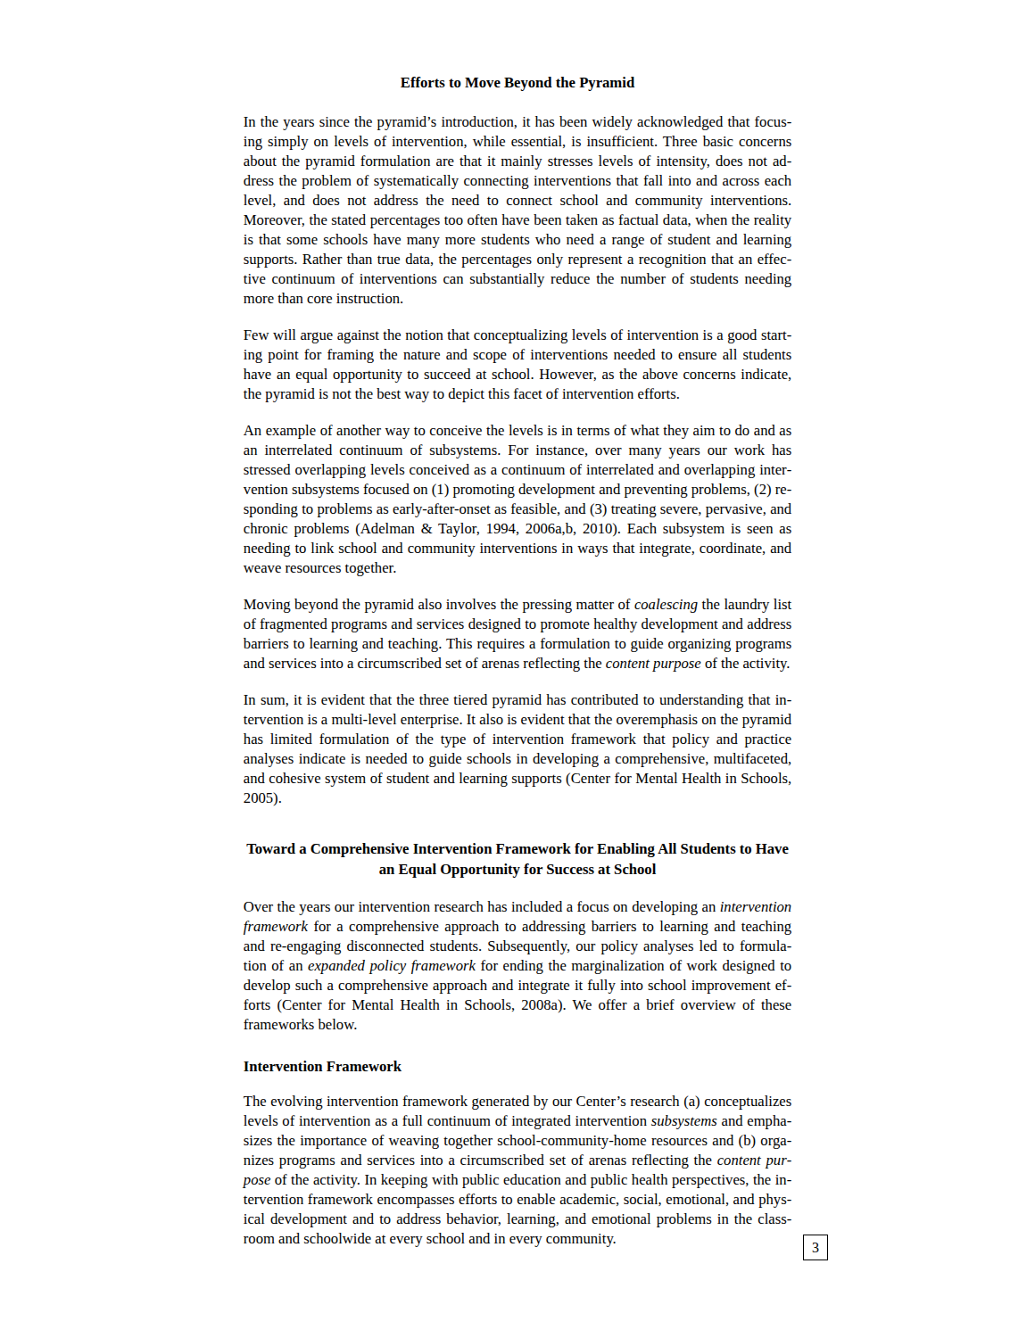Efforts to Move Beyond the Pyramid
In the years since the pyramid’s introduction, it has been widely acknowledged that focusing simply on levels of intervention, while essential, is insufficient. Three basic concerns about the pyramid formulation are that it mainly stresses levels of intensity, does not address the problem of systematically connecting interventions that fall into and across each level, and does not address the need to connect school and community interventions. Moreover, the stated percentages too often have been taken as factual data, when the reality is that some schools have many more students who need a range of student and learning supports. Rather than true data, the percentages only represent a recognition that an effective continuum of interventions can substantially reduce the number of students needing more than core instruction.
Few will argue against the notion that conceptualizing levels of intervention is a good starting point for framing the nature and scope of interventions needed to ensure all students have an equal opportunity to succeed at school. However, as the above concerns indicate, the pyramid is not the best way to depict this facet of intervention efforts.
An example of another way to conceive the levels is in terms of what they aim to do and as an interrelated continuum of subsystems. For instance, over many years our work has stressed overlapping levels conceived as a continuum of interrelated and overlapping intervention subsystems focused on (1) promoting development and preventing problems, (2) responding to problems as early-after-onset as feasible, and (3) treating severe, pervasive, and chronic problems (Adelman & Taylor, 1994, 2006a,b, 2010). Each subsystem is seen as needing to link school and community interventions in ways that integrate, coordinate, and weave resources together.
Moving beyond the pyramid also involves the pressing matter of coalescing the laundry list of fragmented programs and services designed to promote healthy development and address barriers to learning and teaching. This requires a formulation to guide organizing programs and services into a circumscribed set of arenas reflecting the content purpose of the activity.
In sum, it is evident that the three tiered pyramid has contributed to understanding that intervention is a multi-level enterprise. It also is evident that the overemphasis on the pyramid has limited formulation of the type of intervention framework that policy and practice analyses indicate is needed to guide schools in developing a comprehensive, multifaceted, and cohesive system of student and learning supports (Center for Mental Health in Schools, 2005).
Toward a Comprehensive Intervention Framework for Enabling All Students to Have
an Equal Opportunity for Success at School
Over the years our intervention research has included a focus on developing an intervention framework for a comprehensive approach to addressing barriers to learning and teaching and re-engaging disconnected students. Subsequently, our policy analyses led to formulation of an expanded policy framework for ending the marginalization of work designed to develop such a comprehensive approach and integrate it fully into school improvement efforts (Center for Mental Health in Schools, 2008a). We offer a brief overview of these frameworks below.
Intervention Framework
The evolving intervention framework generated by our Center’s research (a) conceptualizes levels of intervention as a full continuum of integrated intervention subsystems and emphasizes the importance of weaving together school-community-home resources and (b) organizes programs and services into a circumscribed set of arenas reflecting the content purpose of the activity. In keeping with public education and public health perspectives, the intervention framework encompasses efforts to enable academic, social, emotional, and physical development and to address behavior, learning, and emotional problems in the classroom and schoolwide at every school and in every community.
3